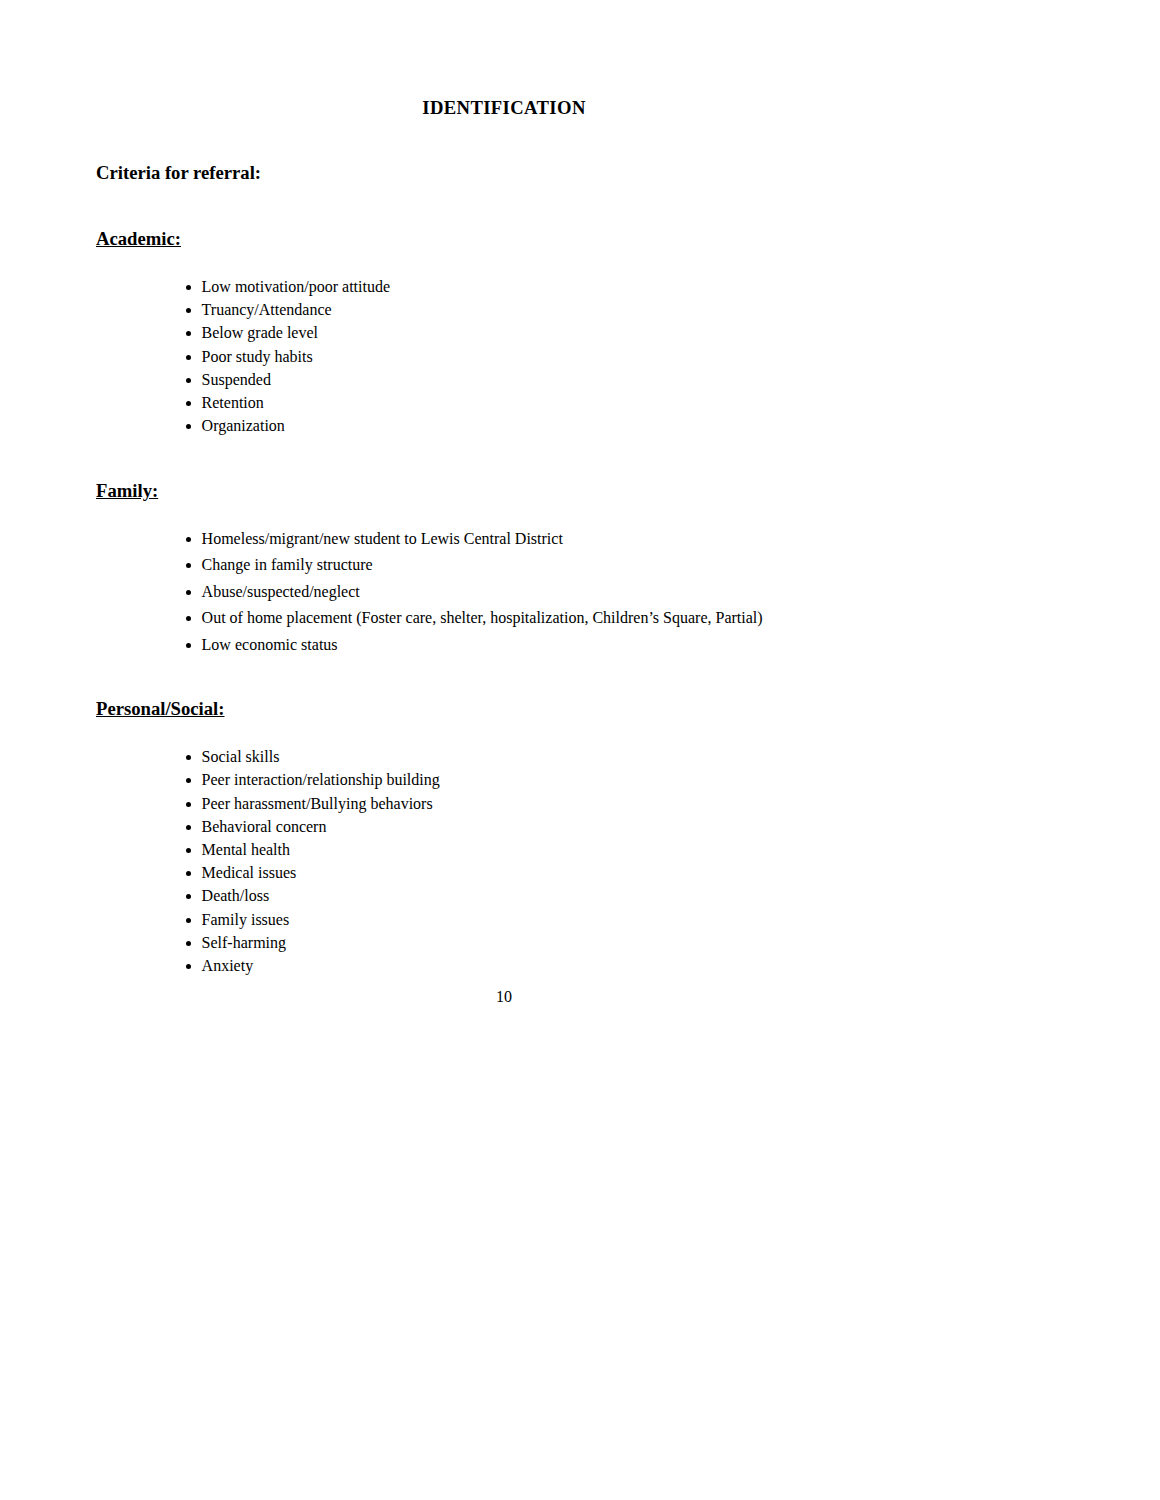IDENTIFICATION
Criteria for referral:
Academic:
Low motivation/poor attitude
Truancy/Attendance
Below grade level
Poor study habits
Suspended
Retention
Organization
Family:
Homeless/migrant/new student to Lewis Central District
Change in family structure
Abuse/suspected/neglect
Out of home placement (Foster care, shelter, hospitalization, Children’s Square, Partial)
Low economic status
Personal/Social:
Social skills
Peer interaction/relationship building
Peer harassment/Bullying behaviors
Behavioral concern
Mental health
Medical issues
Death/loss
Family issues
Self-harming
Anxiety
10